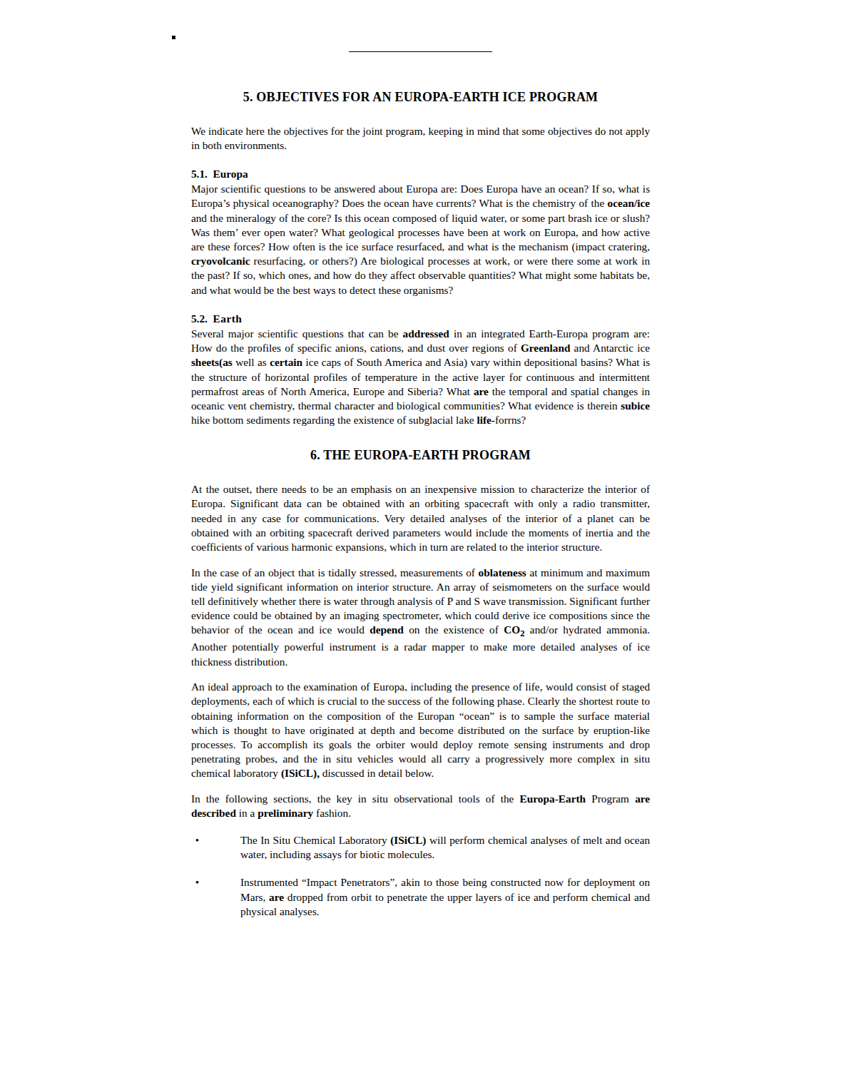5. OBJECTIVES FOR AN EUROPA-EARTH ICE PROGRAM
We indicate here the objectives for the joint program, keeping in mind that some objectives do not apply in both environments.
5.1. Europa
Major scientific questions to be answered about Europa are: Does Europa have an ocean? If so, what is Europa’s physical oceanography? Does the ocean have currents? What is the chemistry of the ocean/ice and the mineralogy of the core? Is this ocean composed of liquid water, or some part brash ice or slush? Was them’ ever open water? What geological processes have been at work on Europa, and how active are these forces? How often is the ice surface resurfaced, and what is the mechanism (impact cratering, cryovolcanic resurfacing, or others?) Are biological processes at work, or were there some at work in the past? If so, which ones, and how do they affect observable quantities? What might some habitats be, and what would be the best ways to detect these organisms?
5.2. Earth
Several major scientific questions that can be addressed in an integrated Earth-Europa program are: How do the profiles of specific anions, cations, and dust over regions of Greenland and Antarctic ice sheets(as well as certain ice caps of South America and Asia) vary within depositional basins? What is the structure of horizontal profiles of temperature in the active layer for continuous and intermittent permafrost areas of North America, Europe and Siberia? What are the temporal and spatial changes in oceanic vent chemistry, thermal character and biological communities? What evidence is therein subice hike bottom sediments regarding the existence of subglacial lake life-forrns?
6. THE EUROPA-EARTH PROGRAM
At the outset, there needs to be an emphasis on an inexpensive mission to characterize the interior of Europa. Significant data can be obtained with an orbiting spacecraft with only a radio transmitter, needed in any case for communications. Very detailed analyses of the interior of a planet can be obtained with an orbiting spacecraft derived parameters would include the moments of inertia and the coefficients of various harmonic expansions, which in turn are related to the interior structure.
In the case of an object that is tidally stressed, measurements of oblateness at minimum and maximum tide yield significant information on interior structure. An array of seismometers on the surface would tell definitively whether there is water through analysis of P and S wave transmission. Significant further evidence could be obtained by an imaging spectrometer, which could derive ice compositions since the behavior of the ocean and ice would depend on the existence of CO2 and/or hydrated ammonia. Another potentially powerful instrument is a radar mapper to make more detailed analyses of ice thickness distribution.
An ideal approach to the examination of Europa, including the presence of life, would consist of staged deployments, each of which is crucial to the success of the following phase. Clearly the shortest route to obtaining information on the composition of the Europan “ocean” is to sample the surface material which is thought to have originated at depth and become distributed on the surface by eruption-like processes. To accomplish its goals the orbiter would deploy remote sensing instruments and drop penetrating probes, and the in situ vehicles would all carry a progressively more complex in situ chemical laboratory (ISiCL), discussed in detail below.
In the following sections, the key in situ observational tools of the Europa-Earth Program are described in a preliminary fashion.
•The In Situ Chemical Laboratory (ISiCL) will perform chemical analyses of melt and ocean water, including assays for biotic molecules.
•Instrumented “Impact Penetrators”, akin to those being constructed now for deployment on Mars, are dropped from orbit to penetrate the upper layers of ice and perform chemical and physical analyses.